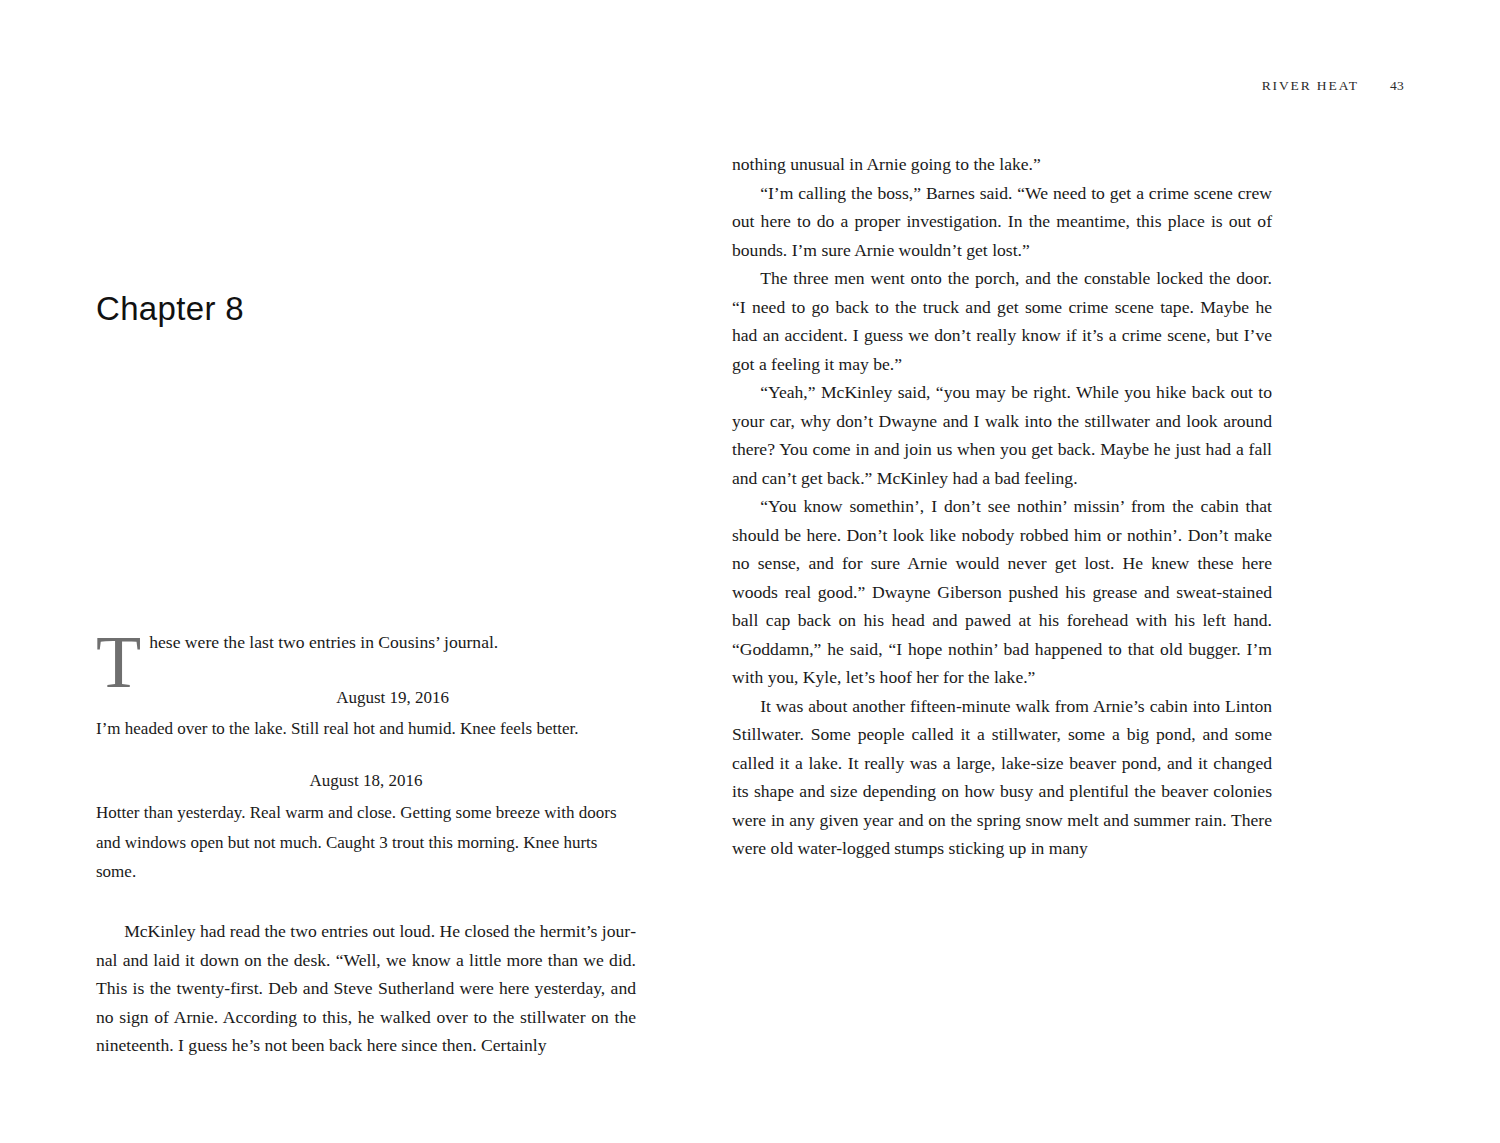RIVER HEAT 43
Chapter 8
These were the last two entries in Cousins’ journal.
August 19, 2016 I’m headed over to the lake. Still real hot and humid. Knee feels better.
August 18, 2016 Hotter than yesterday. Real warm and close. Getting some breeze with doors and windows open but not much. Caught 3 trout this morning. Knee hurts some.
McKinley had read the two entries out loud. He closed the hermit’s journal and laid it down on the desk. “Well, we know a little more than we did. This is the twenty-first. Deb and Steve Sutherland were here yesterday, and no sign of Arnie. According to this, he walked over to the stillwater on the nineteenth. I guess he’s not been back here since then. Certainly
nothing unusual in Arnie going to the lake.”
“I’m calling the boss,” Barnes said. “We need to get a crime scene crew out here to do a proper investigation. In the meantime, this place is out of bounds. I’m sure Arnie wouldn’t get lost.”
The three men went onto the porch, and the constable locked the door. “I need to go back to the truck and get some crime scene tape. Maybe he had an accident. I guess we don’t really know if it’s a crime scene, but I’ve got a feeling it may be.”
“Yeah,” McKinley said, “you may be right. While you hike back out to your car, why don’t Dwayne and I walk into the stillwater and look around there? You come in and join us when you get back. Maybe he just had a fall and can’t get back.” McKinley had a bad feeling.
“You know somethin’, I don’t see nothin’ missin’ from the cabin that should be here. Don’t look like nobody robbed him or nothin’. Don’t make no sense, and for sure Arnie would never get lost. He knew these here woods real good.” Dwayne Giberson pushed his grease and sweat-stained ball cap back on his head and pawed at his forehead with his left hand. “Goddamn,” he said, “I hope nothin’ bad happened to that old bugger. I’m with you, Kyle, let’s hoof her for the lake.”
It was about another fifteen-minute walk from Arnie’s cabin into Linton Stillwater. Some people called it a stillwater, some a big pond, and some called it a lake. It really was a large, lake-size beaver pond, and it changed its shape and size depending on how busy and plentiful the beaver colonies were in any given year and on the spring snow melt and summer rain. There were old water-logged stumps sticking up in many